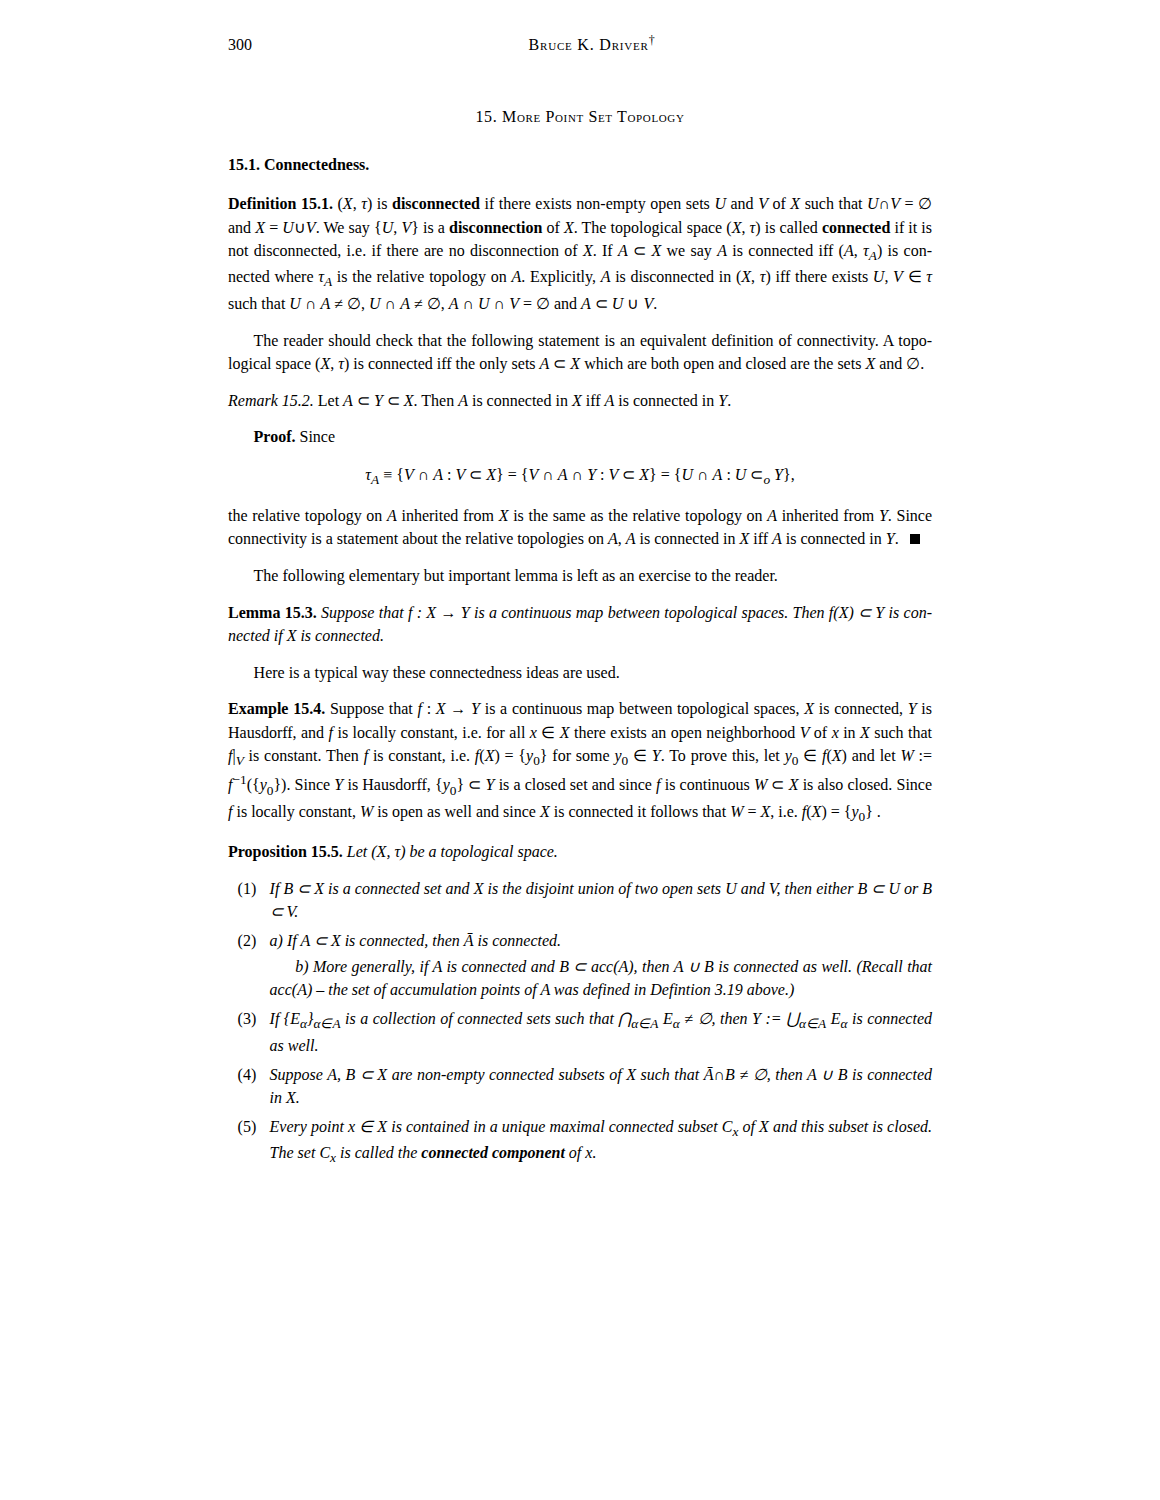300 Bruce K. Driver†
15. More Point Set Topology
15.1. Connectedness.
Definition 15.1. (X, τ) is disconnected if there exists non-empty open sets U and V of X such that U∩V = ∅ and X = U∪V. We say {U, V} is a disconnection of X. The topological space (X, τ) is called connected if it is not disconnected, i.e. if there are no disconnection of X. If A ⊂ X we say A is connected iff (A, τA) is connected where τA is the relative topology on A. Explicitly, A is disconnected in (X, τ) iff there exists U, V ∈ τ such that U ∩ A ≠ ∅, U ∩ A ≠ ∅, A ∩ U ∩ V = ∅ and A ⊂ U ∪ V.
The reader should check that the following statement is an equivalent definition of connectivity. A topological space (X, τ) is connected iff the only sets A ⊂ X which are both open and closed are the sets X and ∅.
Remark 15.2. Let A ⊂ Y ⊂ X. Then A is connected in X iff A is connected in Y.
Proof. Since
τA ≡ {V ∩ A : V ⊂ X} = {V ∩ A ∩ Y : V ⊂ X} = {U ∩ A : U ⊂o Y},
the relative topology on A inherited from X is the same as the relative topology on A inherited from Y. Since connectivity is a statement about the relative topologies on A, A is connected in X iff A is connected in Y.
The following elementary but important lemma is left as an exercise to the reader.
Lemma 15.3. Suppose that f : X → Y is a continuous map between topological spaces. Then f(X) ⊂ Y is connected if X is connected.
Here is a typical way these connectedness ideas are used.
Example 15.4. Suppose that f : X → Y is a continuous map between topological spaces, X is connected, Y is Hausdorff, and f is locally constant, i.e. for all x ∈ X there exists an open neighborhood V of x in X such that f|V is constant. Then f is constant, i.e. f(X) = {y0} for some y0 ∈ Y. To prove this, let y0 ∈ f(X) and let W := f−1({y0}). Since Y is Hausdorff, {y0} ⊂ Y is a closed set and since f is continuous W ⊂ X is also closed. Since f is locally constant, W is open as well and since X is connected it follows that W = X, i.e. f(X) = {y0} .
Proposition 15.5. Let (X, τ) be a topological space.
If B ⊂ X is a connected set and X is the disjoint union of two open sets U and V, then either B ⊂ U or B ⊂ V.
a) If A ⊂ X is connected, then Ā is connected.
b) More generally, if A is connected and B ⊂ acc(A), then A ∪ B is connected as well. (Recall that acc(A) – the set of accumulation points of A was defined in Defintion 3.19 above.)
If {Eα}α∈A is a collection of connected sets such that ⋂α∈A Eα ≠ ∅, then Y := ⋃α∈A Eα is connected as well.
Suppose A, B ⊂ X are non-empty connected subsets of X such that Ā∩B ≠ ∅, then A ∪ B is connected in X.
Every point x ∈ X is contained in a unique maximal connected subset Cx of X and this subset is closed. The set Cx is called the connected component of x.